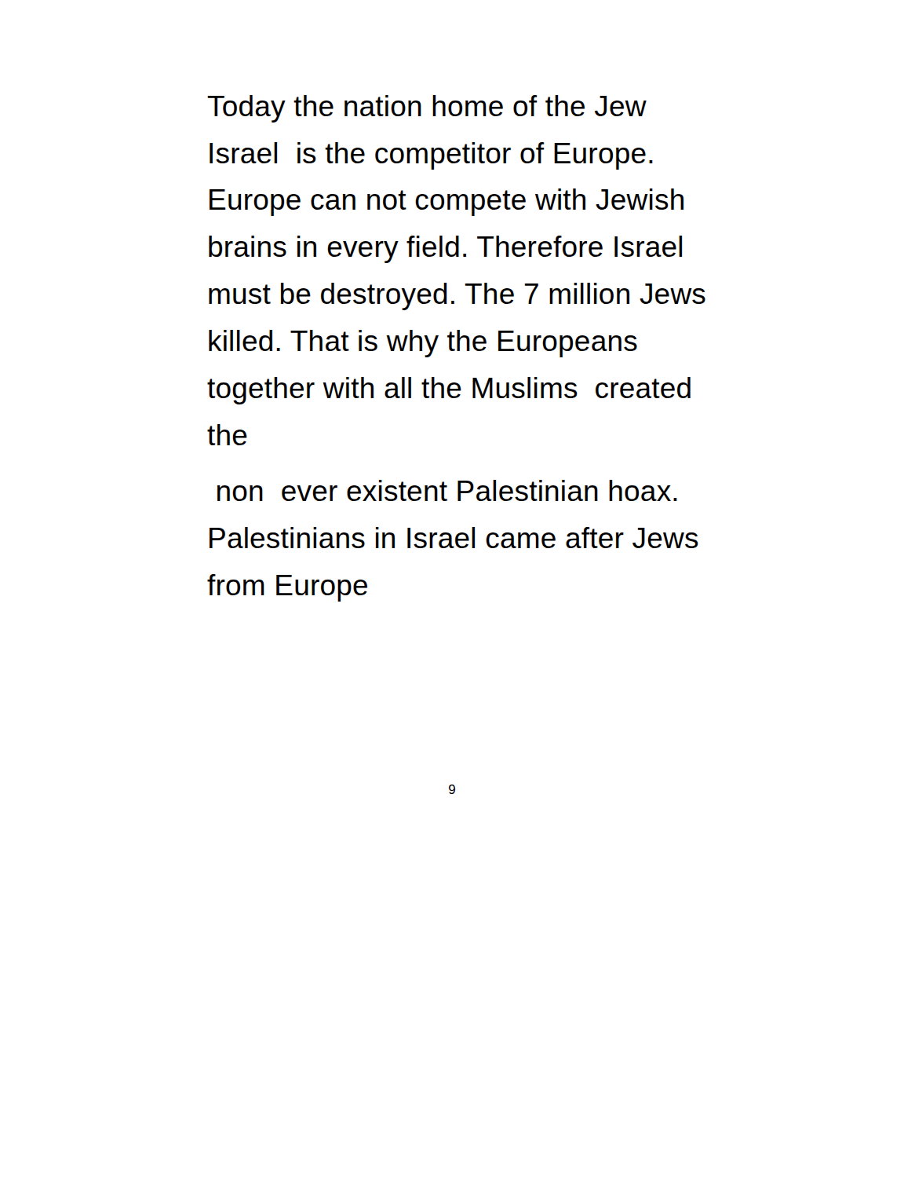Today the nation home of the Jew Israel is the competitor of Europe. Europe can not compete with Jewish brains in every field. Therefore Israel must be destroyed. The 7 million Jews killed. That is why the Europeans together with all the Muslims created the
non ever existent Palestinian hoax. Palestinians in Israel came after Jews from Europe
9